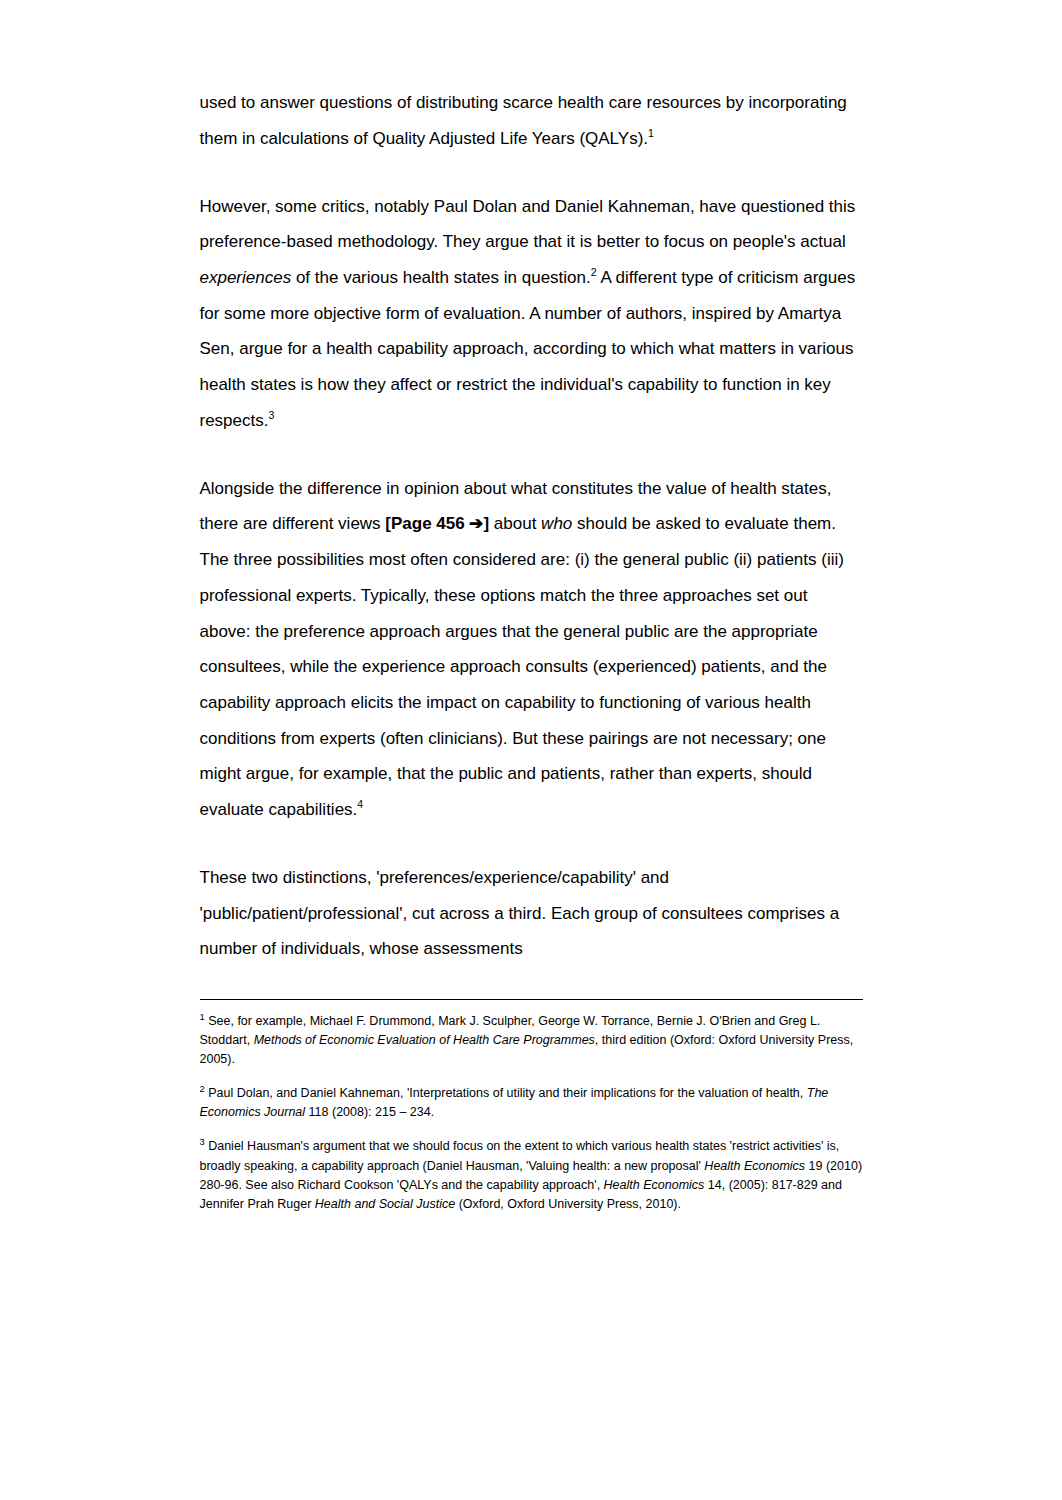used to answer questions of distributing scarce health care resources by incorporating them in calculations of Quality Adjusted Life Years (QALYs).1
However, some critics, notably Paul Dolan and Daniel Kahneman, have questioned this preference-based methodology. They argue that it is better to focus on people's actual experiences of the various health states in question.2 A different type of criticism argues for some more objective form of evaluation. A number of authors, inspired by Amartya Sen, argue for a health capability approach, according to which what matters in various health states is how they affect or restrict the individual's capability to function in key respects.3
Alongside the difference in opinion about what constitutes the value of health states, there are different views [Page 456 ➔] about who should be asked to evaluate them. The three possibilities most often considered are: (i) the general public (ii) patients (iii) professional experts. Typically, these options match the three approaches set out above: the preference approach argues that the general public are the appropriate consultees, while the experience approach consults (experienced) patients, and the capability approach elicits the impact on capability to functioning of various health conditions from experts (often clinicians). But these pairings are not necessary; one might argue, for example, that the public and patients, rather than experts, should evaluate capabilities.4
These two distinctions, 'preferences/experience/capability' and 'public/patient/professional', cut across a third. Each group of consultees comprises a number of individuals, whose assessments
1 See, for example, Michael F. Drummond, Mark J. Sculpher, George W. Torrance, Bernie J. O'Brien and Greg L. Stoddart, Methods of Economic Evaluation of Health Care Programmes, third edition (Oxford: Oxford University Press, 2005).
2 Paul Dolan, and Daniel Kahneman, 'Interpretations of utility and their implications for the valuation of health, The Economics Journal 118 (2008): 215 – 234.
3 Daniel Hausman's argument that we should focus on the extent to which various health states 'restrict activities' is, broadly speaking, a capability approach (Daniel Hausman, 'Valuing health: a new proposal' Health Economics 19 (2010) 280-96. See also Richard Cookson 'QALYs and the capability approach', Health Economics 14, (2005): 817-829 and Jennifer Prah Ruger Health and Social Justice (Oxford, Oxford University Press, 2010).